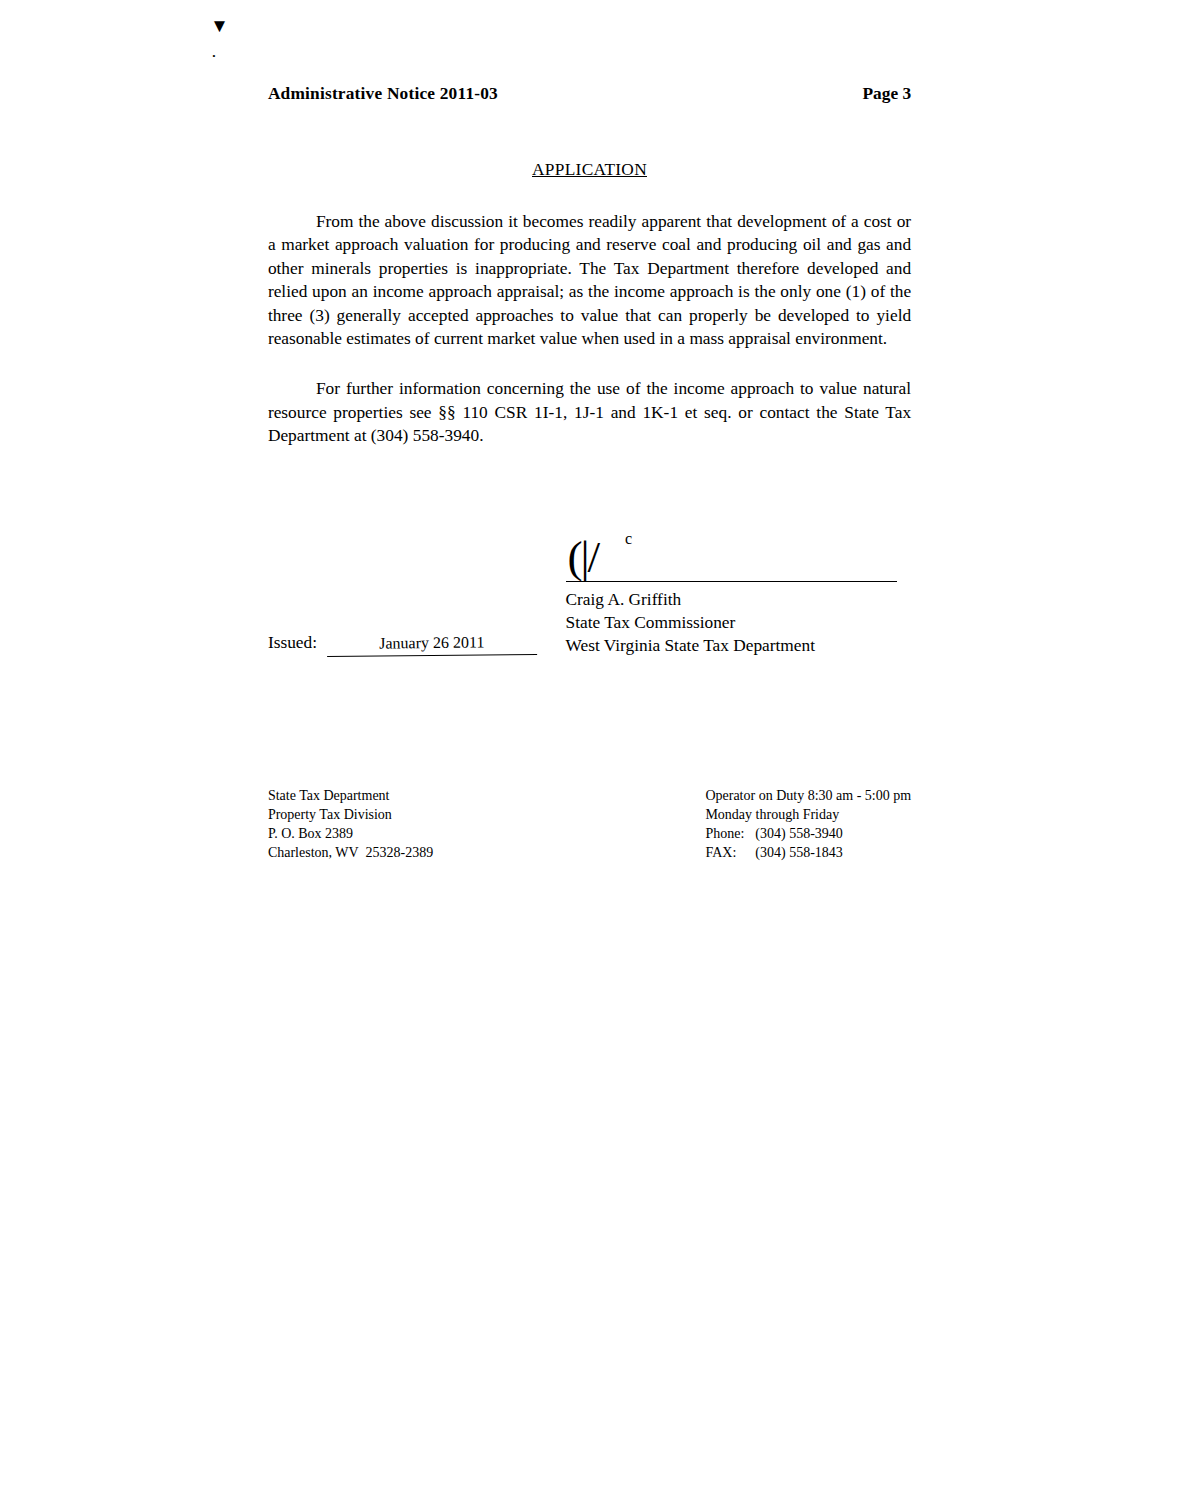▼ .
Administrative Notice 2011-03 Page 3
APPLICATION
From the above discussion it becomes readily apparent that development of a cost or a market approach valuation for producing and reserve coal and producing oil and gas and other minerals properties is inappropriate. The Tax Department therefore developed and relied upon an income approach appraisal; as the income approach is the only one (1) of the three (3) generally accepted approaches to value that can properly be developed to yield reasonable estimates of current market value when used in a mass appraisal environment.
For further information concerning the use of the income approach to value natural resource properties see §§ 110 CSR 1I-1, 1J-1 and 1K-1 et seq. or contact the State Tax Department at (304) 558-3940.
Issued: January 26 2011
(|/ c
Craig A. Griffith State Tax Commissioner West Virginia State Tax Department
State Tax Department
Property Tax Division
P. O. Box 2389
Charleston, WV 25328-2389
Operator on Duty 8:30 am - 5:00 pm Monday through Friday Phone:(304) 558-3940 FAX:(304) 558-1843